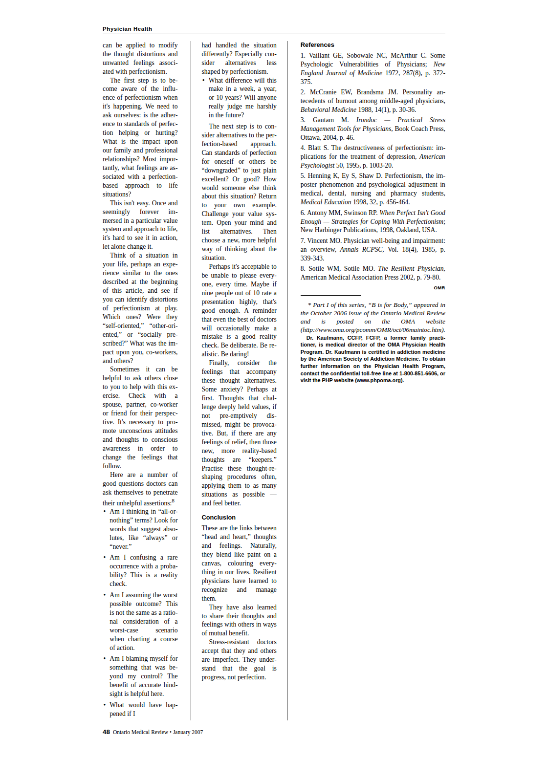Physician Health
can be applied to modify the thought distortions and unwanted feelings associated with perfectionism.
The first step is to become aware of the influence of perfectionism when it's happening. We need to ask ourselves: is the adherence to standards of perfection helping or hurting? What is the impact upon our family and professional relationships? Most importantly, what feelings are associated with a perfection-based approach to life situations?
This isn't easy. Once and seemingly forever immersed in a particular value system and approach to life, it's hard to see it in action, let alone change it.
Think of a situation in your life, perhaps an experience similar to the ones described at the beginning of this article, and see if you can identify distortions of perfectionism at play. Which ones? Were they “self-oriented,” “other-oriented,” or “socially prescribed?” What was the impact upon you, co-workers, and others?
Sometimes it can be helpful to ask others close to you to help with this exercise. Check with a spouse, partner, co-worker or friend for their perspective. It's necessary to promote unconscious attitudes and thoughts to conscious awareness in order to change the feelings that follow.
Here are a number of good questions doctors can ask themselves to penetrate their unhelpful assertions:8
Am I thinking in “all-or-nothing” terms? Look for words that suggest absolutes, like “always” or “never.”
Am I confusing a rare occurrence with a probability? This is a reality check.
Am I assuming the worst possible outcome? This is not the same as a rational consideration of a worst-case scenario when charting a course of action.
Am I blaming myself for something that was beyond my control? The benefit of accurate hindsight is helpful here.
What would have happened if I
had handled the situation differently? Especially consider alternatives less shaped by perfectionism.
What difference will this make in a week, a year, or 10 years? Will anyone really judge me harshly in the future?
The next step is to consider alternatives to the perfection-based approach. Can standards of perfection for oneself or others be “downgraded” to just plain excellent? Or good? How would someone else think about this situation? Return to your own example. Challenge your value system. Open your mind and list alternatives. Then choose a new, more helpful way of thinking about the situation.
Perhaps it's acceptable to be unable to please everyone, every time. Maybe if nine people out of 10 rate a presentation highly, that's good enough. A reminder that even the best of doctors will occasionally make a mistake is a good reality check. Be deliberate. Be realistic. Be daring!
Finally, consider the feelings that accompany these thought alternatives. Some anxiety? Perhaps at first. Thoughts that challenge deeply held values, if not pre-emptively dismissed, might be provocative. But, if there are any feelings of relief, then those new, more reality-based thoughts are “keepers.” Practise these thought-re-shaping procedures often, applying them to as many situations as possible — and feel better.
Conclusion
These are the links between “head and heart,” thoughts and feelings. Naturally, they blend like paint on a canvas, colouring everything in our lives. Resilient physicians have learned to recognize and manage them.
They have also learned to share their thoughts and feelings with others in ways of mutual benefit.
Stress-resistant doctors accept that they and others are imperfect. They understand that the goal is progress, not perfection.
References
Vaillant GE, Sobowale NC, McArthur C. Some Psychologic Vulnerabilities of Physicians; New England Journal of Medicine 1972, 287(8), p. 372-375.
McCranie EW, Brandsma JM. Personality antecedents of burnout among middle-aged physicians, Behavioral Medicine 1988, 14(1), p. 30-36.
Gautam M. Irondoc — Practical Stress Management Tools for Physicians, Book Coach Press, Ottawa, 2004, p. 46.
Blatt S. The destructiveness of perfectionism: implications for the treatment of depression, American Psychologist 50, 1995, p. 1003-20.
Henning K, Ey S, Shaw D. Perfectionism, the imposter phenomenon and psychological adjustment in medical, dental, nursing and pharmacy students, Medical Education 1998, 32, p. 456-464.
Antony MM, Swinson RP. When Perfect Isn't Good Enough — Strategies for Coping With Perfectionism; New Harbinger Publications, 1998, Oakland, USA.
Vincent MO. Physician well-being and impairment: an overview, Annals RCPSC, Vol. 18(4), 1985, p. 339-343.
Sotile WM, Sotile MO. The Resilient Physician, American Medical Association Press 2002, p. 79-80.
OMR
* Part I of this series, “B is for Body,” appeared in the October 2006 issue of the Ontario Medical Review and is posted on the OMA website (http://www.oma.org/pcomm/OMR/oct/06maintoc.htm).
Dr. Kaufmann, CCFP, FCFP, a former family practitioner, is medical director of the OMA Physician Health Program. Dr. Kaufmann is certified in addiction medicine by the American Society of Addiction Medicine. To obtain further information on the Physician Health Program, contact the confidential toll-free line at 1-800-851-6606, or visit the PHP website (www.phpoma.org).
48 Ontario Medical Review • January 2007